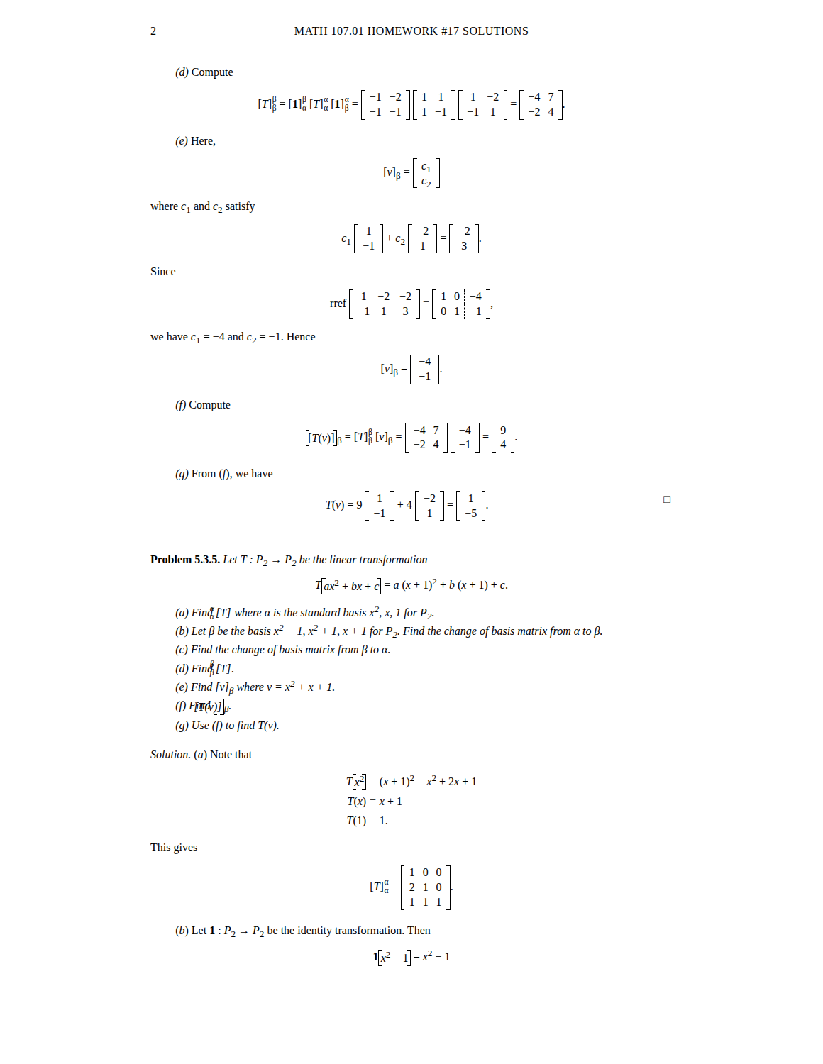2
MATH 107.01 HOMEWORK #17 SOLUTIONS
(d) Compute
[T]ββ = [1]βα [T]αα [1]αβ =
| −1 | −2 |
| −1 | −1 |
| 1 | 1 |
| 1 | −1 |
| 1 | −2 |
| −1 | 1 |
=
| −4 | 7 |
| −2 | 4 |
.
(e) Here,
[v]β =
| c 1 |
| c 2 |
where c1 and c2 satisfy
c1
| 1 |
| −1 |
+ c2
| −2 |
| 1 |
=
| −2 |
| 3 |
.
Since
rref
| 1 | −2 | −2 |
| −1 | 1 | 3 |
=
| 1 | 0 | −4 |
| 0 | 1 | −1 |
,
we have c1 = −4 and c2 = −1. Hence
[v]β =
| −4 |
| −1 |
.
(f) Compute
[T(v)]β = [T]ββ [v]β =
| −4 | 7 |
| −2 | 4 |
| −4 |
| −1 |
=
| 9 |
| 4 |
.
(g) From (f), we have
T(v) = 9
| 1 |
| −1 |
+ 4
| −2 |
| 1 |
=
| 1 |
| −5 |
. □
Problem 5.3.5. Let T : P2 → P2 be the linear transformation
Tax2 + bx + c = a (x + 1)2 + b (x + 1) + c.
(a) Find [T]αα where α is the standard basis x2, x, 1 for P2.
(b) Let β be the basis x2 − 1, x2 + 1, x + 1 for P2. Find the change of basis matrix from α to β.
(c) Find the change of basis matrix from β to α.
(d) Find [T]ββ.
(e) Find [v]β where v = x2 + x + 1.
(f) Find [T(v)]β.
(g) Use (f) to find T(v).
Solution. (a) Note that
Tx2 = (x + 1)2 = x2 + 2x + 1
T(x) = x + 1
T(1) = 1.
This gives
[T]αα =
| 1 | 0 | 0 |
| 2 | 1 | 0 |
| 1 | 1 | 1 |
.
(b) Let 1 : P2 → P2 be the identity transformation. Then
1 x2 − 1 = x2 − 1